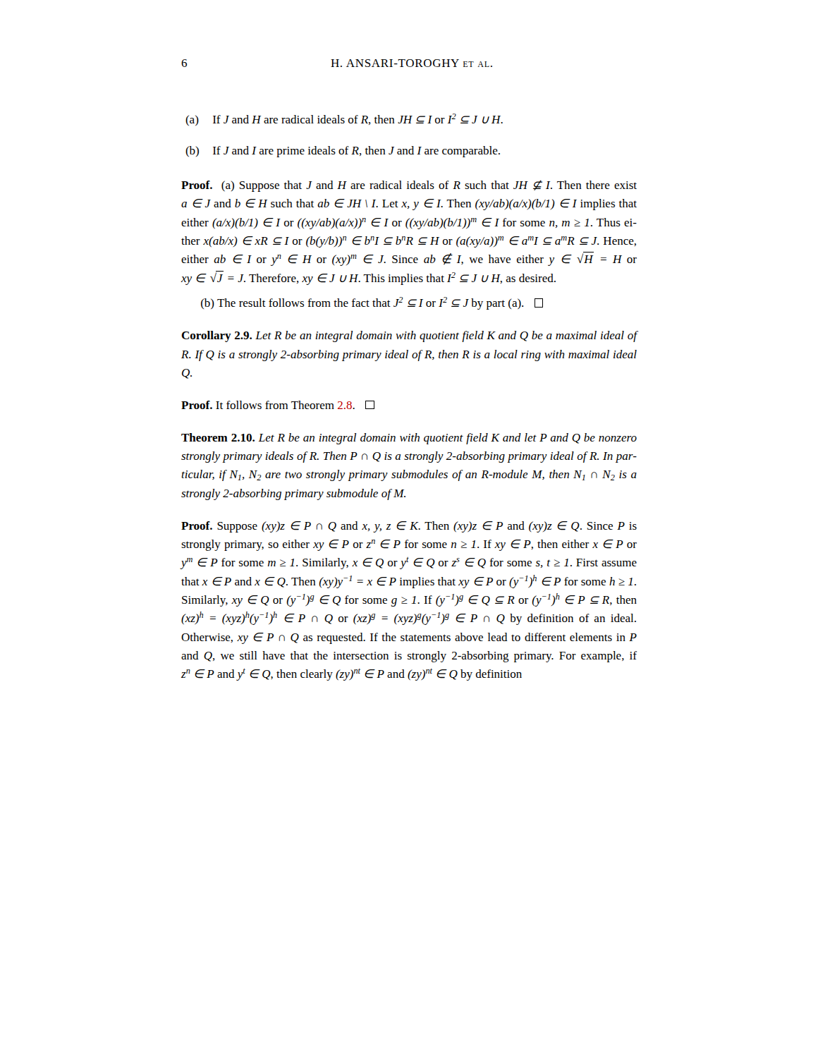6 H. ANSARI-TOROGHY et al.
(a) If J and H are radical ideals of R, then JH ⊆ I or I2 ⊆ J ∪ H.
(b) If J and I are prime ideals of R, then J and I are comparable.
Proof. (a) Suppose that J and H are radical ideals of R such that JH ⊈ I. Then there exist a ∈ J and b ∈ H such that ab ∈ JH \ I. Let x, y ∈ I. Then (xy/ab)(a/x)(b/1) ∈ I implies that either (a/x)(b/1) ∈ I or ((xy/ab)(a/x))n ∈ I or ((xy/ab)(b/1))m ∈ I for some n, m ≥ 1. Thus either x(ab/x) ∈ xR ⊆ I or (b(y/b))n ∈ bnI ⊆ bnR ⊆ H or (a(xy/a))m ∈ amI ⊆ amR ⊆ J. Hence, either ab ∈ I or yn ∈ H or (xy)m ∈ J. Since ab ∉ I, we have either y ∈ √H = H or xy ∈ √J = J. Therefore, xy ∈ J ∪ H. This implies that I2 ⊆ J ∪ H, as desired.
(b) The result follows from the fact that J2 ⊆ I or I2 ⊆ J by part (a).
Corollary 2.9. Let R be an integral domain with quotient field K and Q be a maximal ideal of R. If Q is a strongly 2-absorbing primary ideal of R, then R is a local ring with maximal ideal Q.
Proof. It follows from Theorem 2.8.
Theorem 2.10. Let R be an integral domain with quotient field K and let P and Q be nonzero strongly primary ideals of R. Then P ∩ Q is a strongly 2-absorbing primary ideal of R. In particular, if N1, N2 are two strongly primary submodules of an R-module M, then N1 ∩ N2 is a strongly 2-absorbing primary submodule of M.
Proof. Suppose (xy)z ∈ P ∩ Q and x, y, z ∈ K. Then (xy)z ∈ P and (xy)z ∈ Q. Since P is strongly primary, so either xy ∈ P or zn ∈ P for some n ≥ 1. If xy ∈ P, then either x ∈ P or ym ∈ P for some m ≥ 1. Similarly, x ∈ Q or yt ∈ Q or zs ∈ Q for some s, t ≥ 1. First assume that x ∈ P and x ∈ Q. Then (xy)y−1 = x ∈ P implies that xy ∈ P or (y−1)h ∈ P for some h ≥ 1. Similarly, xy ∈ Q or (y−1)g ∈ Q for some g ≥ 1. If (y−1)g ∈ Q ⊆ R or (y−1)h ∈ P ⊆ R, then (xz)h = (xyz)h(y−1)h ∈ P ∩ Q or (xz)g = (xyz)g(y−1)g ∈ P ∩ Q by definition of an ideal. Otherwise, xy ∈ P ∩ Q as requested. If the statements above lead to different elements in P and Q, we still have that the intersection is strongly 2-absorbing primary. For example, if zn ∈ P and yt ∈ Q, then clearly (zy)nt ∈ P and (zy)nt ∈ Q by definition